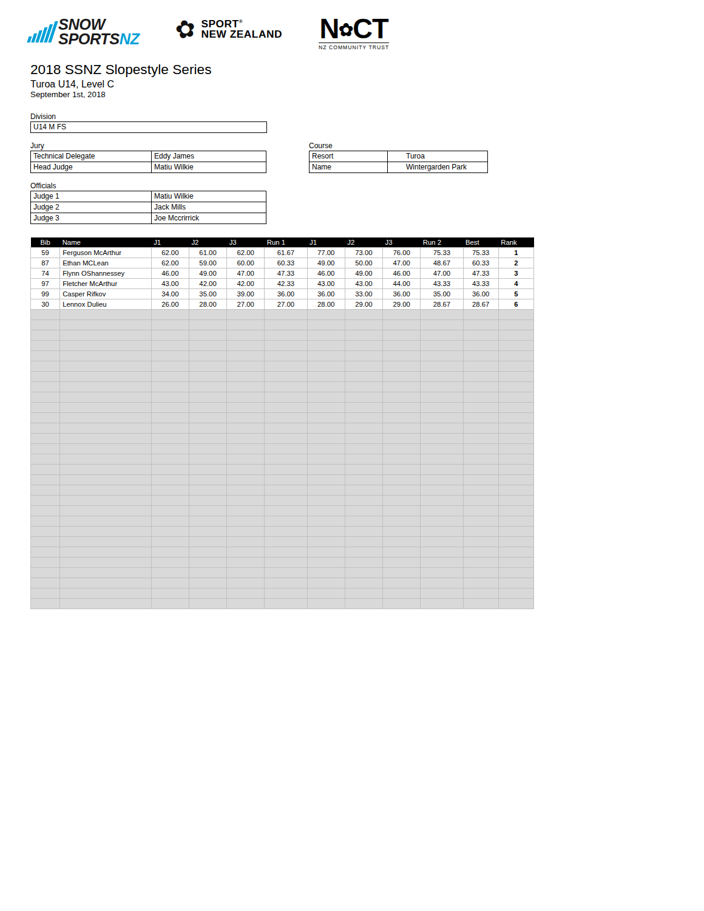SNOW
SPORTSNZ
✿
SPORT®
NEW ZEALAND
N✿CT
NZ COMMUNITY TRUST
2018 SSNZ Slopestyle Series
Turoa U14, Level C
September 1st, 2018
Division
| U14 M FS |
Jury
| Technical Delegate | Eddy James |
| Head Judge | Matiu Wilkie |
Course
| Resort | Turoa |
| Name | Wintergarden Park |
Officials
| Judge 1 | Matiu Wilkie |
| Judge 2 | Jack Mills |
| Judge 3 | Joe Mccrirrick |
| Bib | Name | J1 | J2 | J3 | Run 1 | J1 | J2 | J3 | Run 2 | Best | Rank |
| --- | --- | --- | --- | --- | --- | --- | --- | --- | --- | --- | --- |
| 59 | Ferguson McArthur | 62.00 | 61.00 | 62.00 | 61.67 | 77.00 | 73.00 | 76.00 | 75.33 | 75.33 | 1 |
| 87 | Ethan MCLean | 62.00 | 59.00 | 60.00 | 60.33 | 49.00 | 50.00 | 47.00 | 48.67 | 60.33 | 2 |
| 74 | Flynn OShannessey | 46.00 | 49.00 | 47.00 | 47.33 | 46.00 | 49.00 | 46.00 | 47.00 | 47.33 | 3 |
| 97 | Fletcher McArthur | 43.00 | 42.00 | 42.00 | 42.33 | 43.00 | 43.00 | 44.00 | 43.33 | 43.33 | 4 |
| 99 | Casper Rifkov | 34.00 | 35.00 | 39.00 | 36.00 | 36.00 | 33.00 | 36.00 | 35.00 | 36.00 | 5 |
| 30 | Lennox Dulieu | 26.00 | 28.00 | 27.00 | 27.00 | 28.00 | 29.00 | 29.00 | 28.67 | 28.67 | 6 |